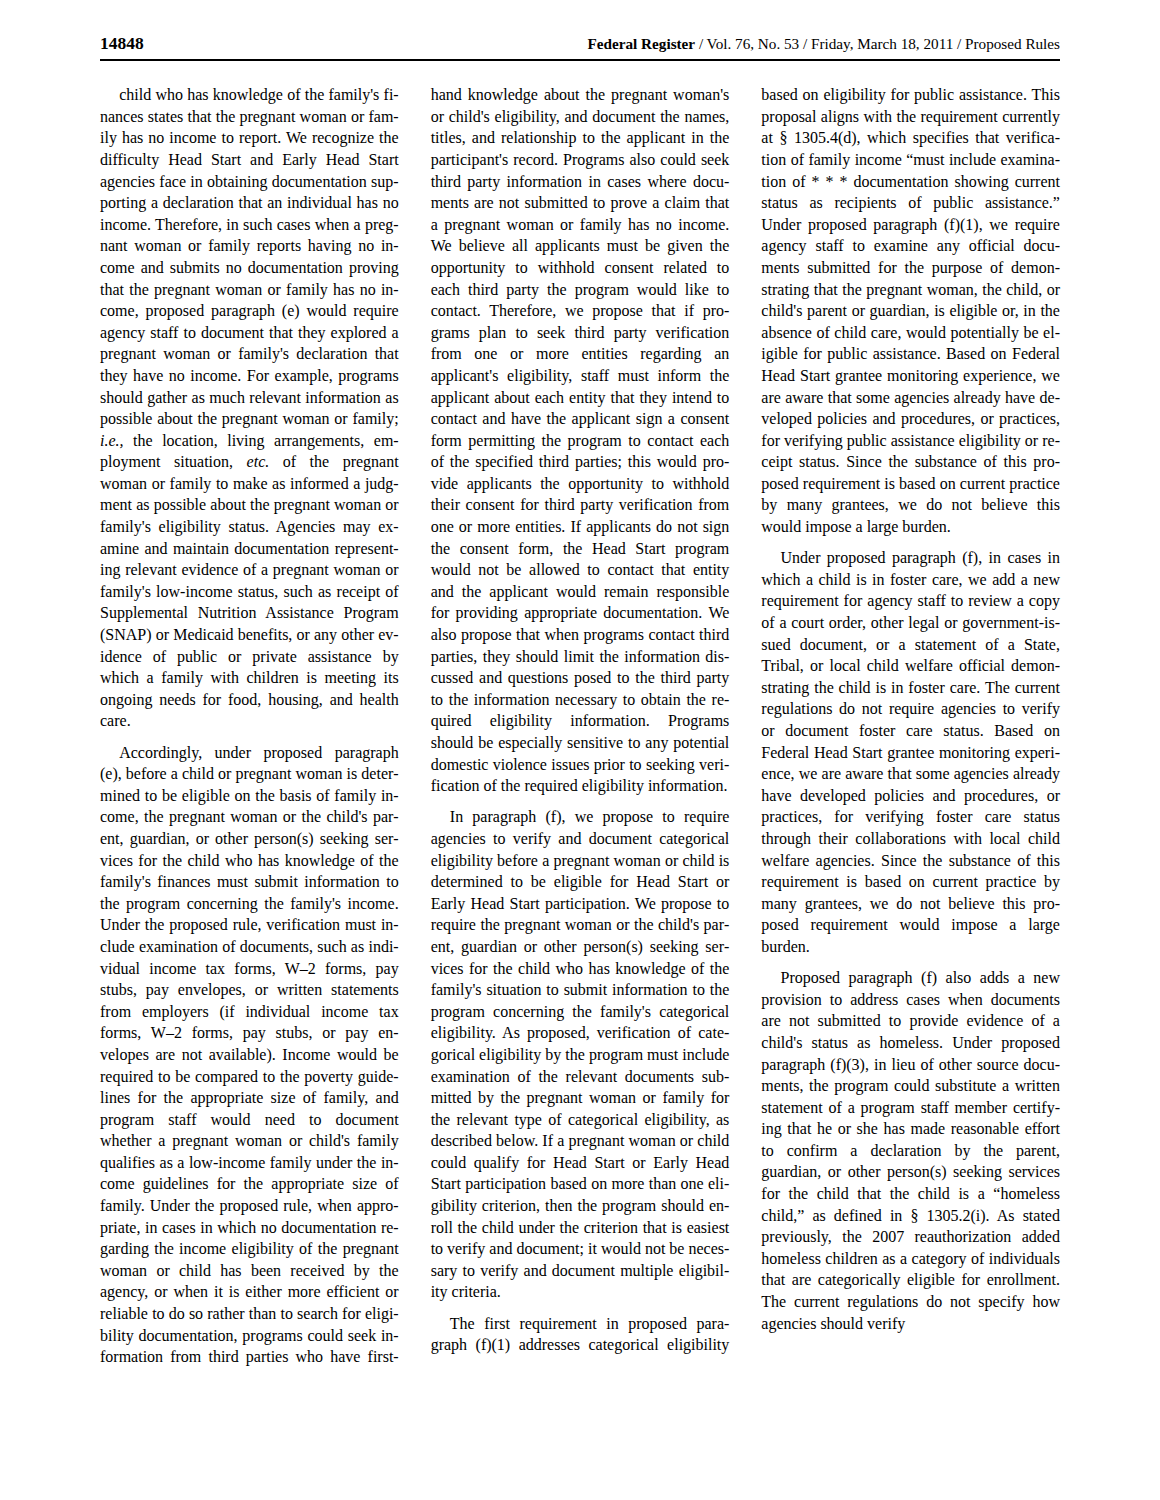14848 Federal Register / Vol. 76, No. 53 / Friday, March 18, 2011 / Proposed Rules
child who has knowledge of the family's finances states that the pregnant woman or family has no income to report. We recognize the difficulty Head Start and Early Head Start agencies face in obtaining documentation supporting a declaration that an individual has no income. Therefore, in such cases when a pregnant woman or family reports having no income and submits no documentation proving that the pregnant woman or family has no income, proposed paragraph (e) would require agency staff to document that they explored a pregnant woman or family's declaration that they have no income. For example, programs should gather as much relevant information as possible about the pregnant woman or family; i.e., the location, living arrangements, employment situation, etc. of the pregnant woman or family to make as informed a judgment as possible about the pregnant woman or family's eligibility status. Agencies may examine and maintain documentation representing relevant evidence of a pregnant woman or family's low-income status, such as receipt of Supplemental Nutrition Assistance Program (SNAP) or Medicaid benefits, or any other evidence of public or private assistance by which a family with children is meeting its ongoing needs for food, housing, and health care.
Accordingly, under proposed paragraph (e), before a child or pregnant woman is determined to be eligible on the basis of family income, the pregnant woman or the child's parent, guardian, or other person(s) seeking services for the child who has knowledge of the family's finances must submit information to the program concerning the family's income. Under the proposed rule, verification must include examination of documents, such as individual income tax forms, W–2 forms, pay stubs, pay envelopes, or written statements from employers (if individual income tax forms, W–2 forms, pay stubs, or pay envelopes are not available). Income would be required to be compared to the poverty guidelines for the appropriate size of family, and program staff would need to document whether a pregnant woman or child's family qualifies as a low-income family under the income guidelines for the appropriate size of family. Under the proposed rule, when appropriate, in cases in which no documentation regarding the income eligibility of the pregnant woman or child has been received by the agency, or when it is either more efficient or reliable to do so rather than to search for eligibility documentation, programs could seek information from third parties who have first-hand knowledge about the pregnant woman's or child's eligibility, and document the names, titles, and relationship to the applicant in the participant's record. Programs also could seek third party information in cases where documents are not submitted to prove a claim that a pregnant woman or family has no income. We believe all applicants must be given the opportunity to withhold consent related to each third party the program would like to contact. Therefore, we propose that if programs plan to seek third party verification from one or more entities regarding an applicant's eligibility, staff must inform the applicant about each entity that they intend to contact and have the applicant sign a consent form permitting the program to contact each of the specified third parties; this would provide applicants the opportunity to withhold their consent for third party verification from one or more entities. If applicants do not sign the consent form, the Head Start program would not be allowed to contact that entity and the applicant would remain responsible for providing appropriate documentation. We also propose that when programs contact third parties, they should limit the information discussed and questions posed to the third party to the information necessary to obtain the required eligibility information. Programs should be especially sensitive to any potential domestic violence issues prior to seeking verification of the required eligibility information.
In paragraph (f), we propose to require agencies to verify and document categorical eligibility before a pregnant woman or child is determined to be eligible for Head Start or Early Head Start participation. We propose to require the pregnant woman or the child's parent, guardian or other person(s) seeking services for the child who has knowledge of the family's situation to submit information to the program concerning the family's categorical eligibility. As proposed, verification of categorical eligibility by the program must include examination of the relevant documents submitted by the pregnant woman or family for the relevant type of categorical eligibility, as described below. If a pregnant woman or child could qualify for Head Start or Early Head Start participation based on more than one eligibility criterion, then the program should enroll the child under the criterion that is easiest to verify and document; it would not be necessary to verify and document multiple eligibility criteria.
The first requirement in proposed paragraph (f)(1) addresses categorical eligibility based on eligibility for public assistance. This proposal aligns with the requirement currently at § 1305.4(d), which specifies that verification of family income “must include examination of * * * documentation showing current status as recipients of public assistance.” Under proposed paragraph (f)(1), we require agency staff to examine any official documents submitted for the purpose of demonstrating that the pregnant woman, the child, or child's parent or guardian, is eligible or, in the absence of child care, would potentially be eligible for public assistance. Based on Federal Head Start grantee monitoring experience, we are aware that some agencies already have developed policies and procedures, or practices, for verifying public assistance eligibility or receipt status. Since the substance of this proposed requirement is based on current practice by many grantees, we do not believe this would impose a large burden.
Under proposed paragraph (f), in cases in which a child is in foster care, we add a new requirement for agency staff to review a copy of a court order, other legal or government-issued document, or a statement of a State, Tribal, or local child welfare official demonstrating the child is in foster care. The current regulations do not require agencies to verify or document foster care status. Based on Federal Head Start grantee monitoring experience, we are aware that some agencies already have developed policies and procedures, or practices, for verifying foster care status through their collaborations with local child welfare agencies. Since the substance of this requirement is based on current practice by many grantees, we do not believe this proposed requirement would impose a large burden.
Proposed paragraph (f) also adds a new provision to address cases when documents are not submitted to provide evidence of a child's status as homeless. Under proposed paragraph (f)(3), in lieu of other source documents, the program could substitute a written statement of a program staff member certifying that he or she has made reasonable effort to confirm a declaration by the parent, guardian, or other person(s) seeking services for the child that the child is a “homeless child,” as defined in § 1305.2(i). As stated previously, the 2007 reauthorization added homeless children as a category of individuals that are categorically eligible for enrollment. The current regulations do not specify how agencies should verify